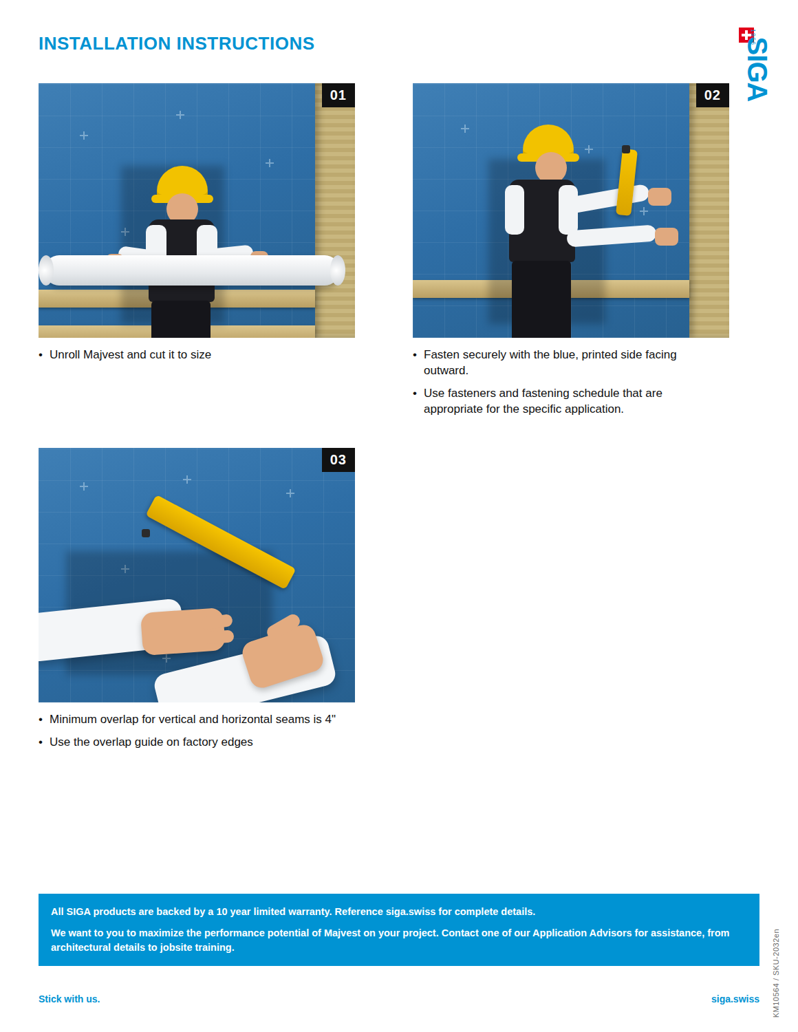INSTALLATION INSTRUCTIONS
1966
SIGA
01
Unroll Majvest and cut it to size
02
Fasten securely with the blue, printed side facing outward.
Use fasteners and fastening schedule that are appropriate for the specific application.
03
Minimum overlap for vertical and horizontal seams is 4"
Use the overlap guide on factory edges
KM10564 / SKU-2032en
All SIGA products are backed by a 10 year limited warranty. Reference siga.swiss for complete details.
We want to you to maximize the performance potential of Majvest on your project. Contact one of our Application Advisors for assistance, from architectural details to jobsite training.
Stick with us. siga.swiss